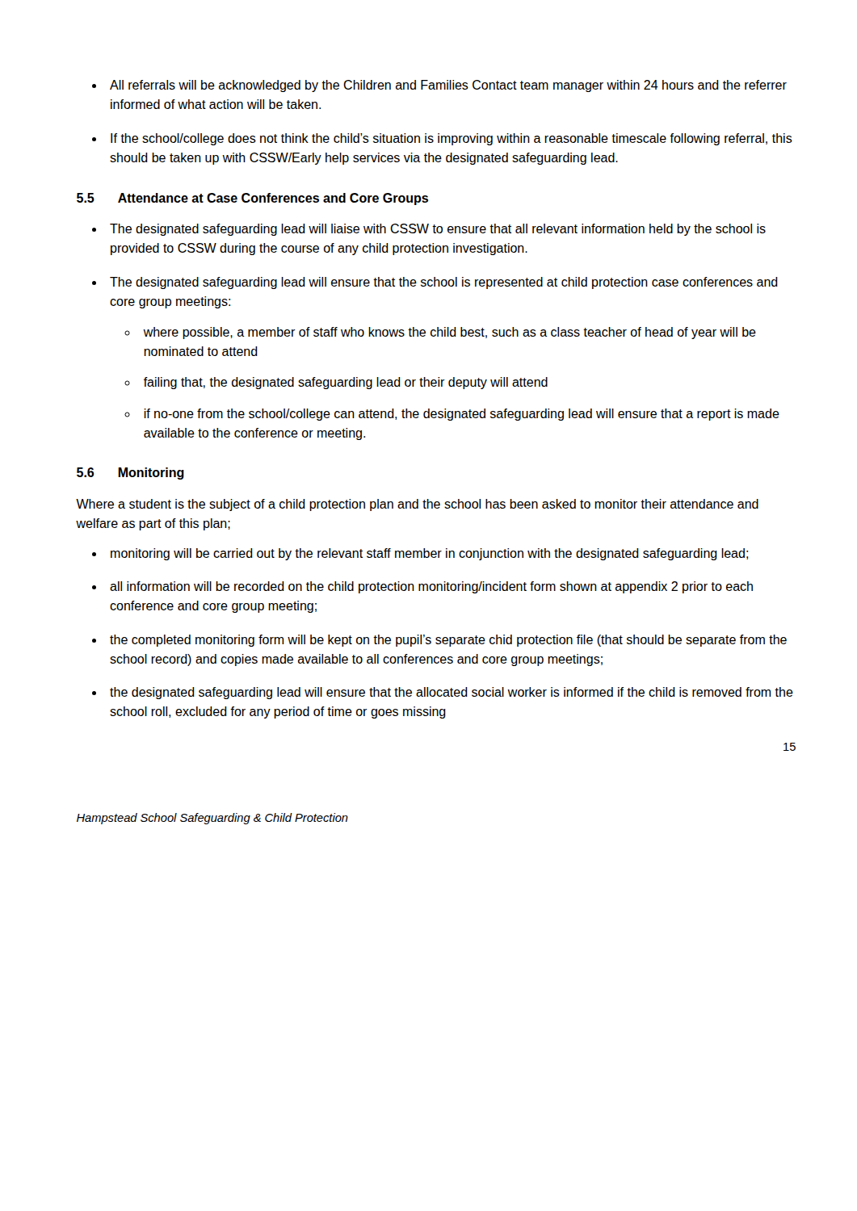All referrals will be acknowledged by the Children and Families Contact team manager within 24 hours and the referrer informed of what action will be taken.
If the school/college does not think the child’s situation is improving within a reasonable timescale following referral, this should be taken up with CSSW/Early help services via the designated safeguarding lead.
5.5 Attendance at Case Conferences and Core Groups
The designated safeguarding lead will liaise with CSSW to ensure that all relevant information held by the school is provided to CSSW during the course of any child protection investigation.
The designated safeguarding lead will ensure that the school is represented at child protection case conferences and core group meetings:
where possible, a member of staff who knows the child best, such as a class teacher of head of year will be nominated to attend
failing that, the designated safeguarding lead or their deputy will attend
if no-one from the school/college can attend, the designated safeguarding lead will ensure that a report is made available to the conference or meeting.
5.6 Monitoring
Where a student is the subject of a child protection plan and the school has been asked to monitor their attendance and welfare as part of this plan;
monitoring will be carried out by the relevant staff member in conjunction with the designated safeguarding lead;
all information will be recorded on the child protection monitoring/incident form shown at appendix 2 prior to each conference and core group meeting;
the completed monitoring form will be kept on the pupil’s separate chid protection file (that should be separate from the school record) and copies made available to all conferences and core group meetings;
the designated safeguarding lead will ensure that the allocated social worker is informed if the child is removed from the school roll, excluded for any period of time or goes missing
15
Hampstead School Safeguarding & Child Protection